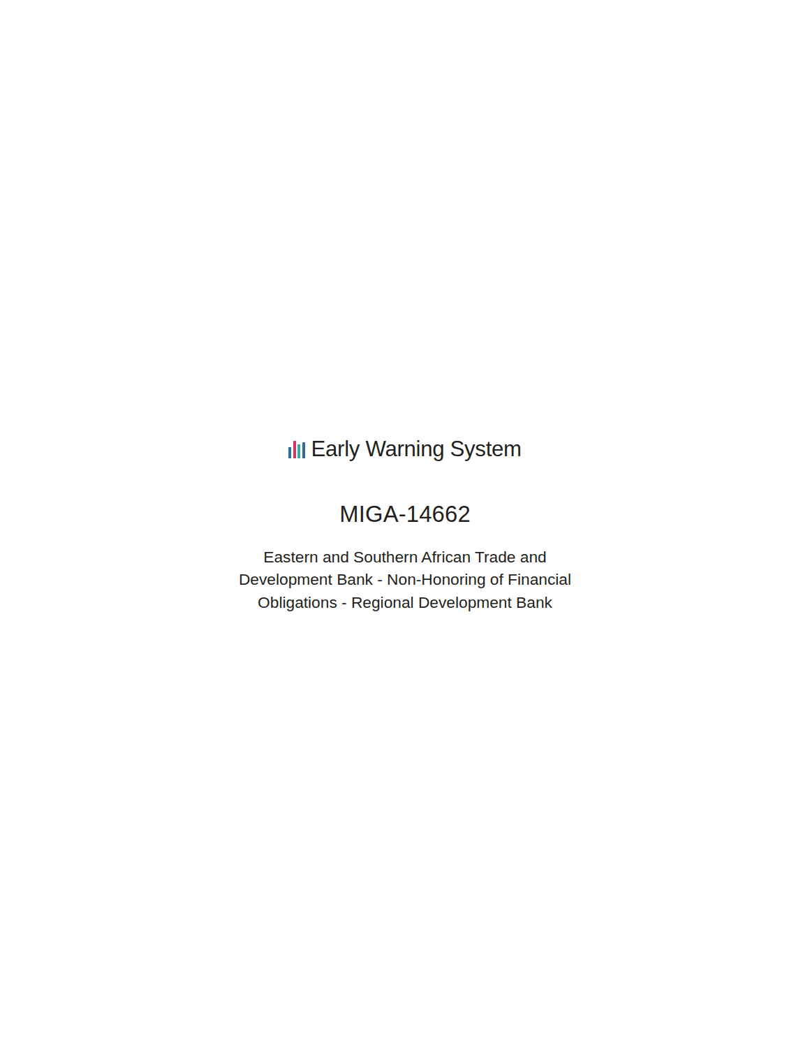Early Warning System
MIGA-14662
Eastern and Southern African Trade and Development Bank - Non-Honoring of Financial Obligations - Regional Development Bank